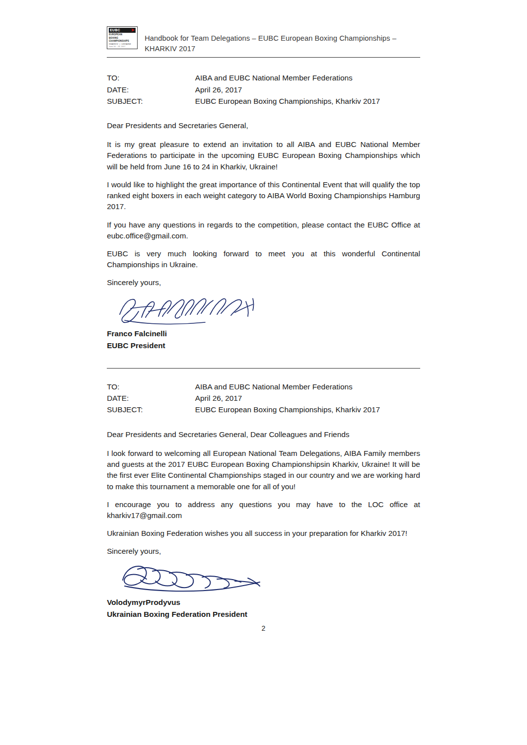EUBC➤
European
Boxing
Championships
Kharkiv | Ukraine
June 16 – 24, 2017
Handbook for Team Delegations – EUBC European Boxing Championships – KHARKIV 2017
| TO: | AIBA and EUBC National Member Federations |
| DATE: | April 26, 2017 |
| SUBJECT: | EUBC European Boxing Championships, Kharkiv 2017 |
Dear Presidents and Secretaries General,
It is my great pleasure to extend an invitation to all AIBA and EUBC National Member Federations to participate in the upcoming EUBC European Boxing Championships which will be held from June 16 to 24 in Kharkiv, Ukraine!
I would like to highlight the great importance of this Continental Event that will qualify the top ranked eight boxers in each weight category to AIBA World Boxing Championships Hamburg 2017.
If you have any questions in regards to the competition, please contact the EUBC Office at eubc.office@gmail.com.
EUBC is very much looking forward to meet you at this wonderful Continental Championships in Ukraine.
Sincerely yours,
Franco Falcinelli
EUBC President
| TO: | AIBA and EUBC National Member Federations |
| DATE: | April 26, 2017 |
| SUBJECT: | EUBC European Boxing Championships, Kharkiv 2017 |
Dear Presidents and Secretaries General, Dear Colleagues and Friends
I look forward to welcoming all European National Team Delegations, AIBA Family members and guests at the 2017 EUBC European Boxing Championshipsin Kharkiv, Ukraine! It will be the first ever Elite Continental Championships staged in our country and we are working hard to make this tournament a memorable one for all of you!
I encourage you to address any questions you may have to the LOC office at kharkiv17@gmail.com
Ukrainian Boxing Federation wishes you all success in your preparation for Kharkiv 2017!
Sincerely yours,
VolodymyrProdyvus
Ukrainian Boxing Federation President
2